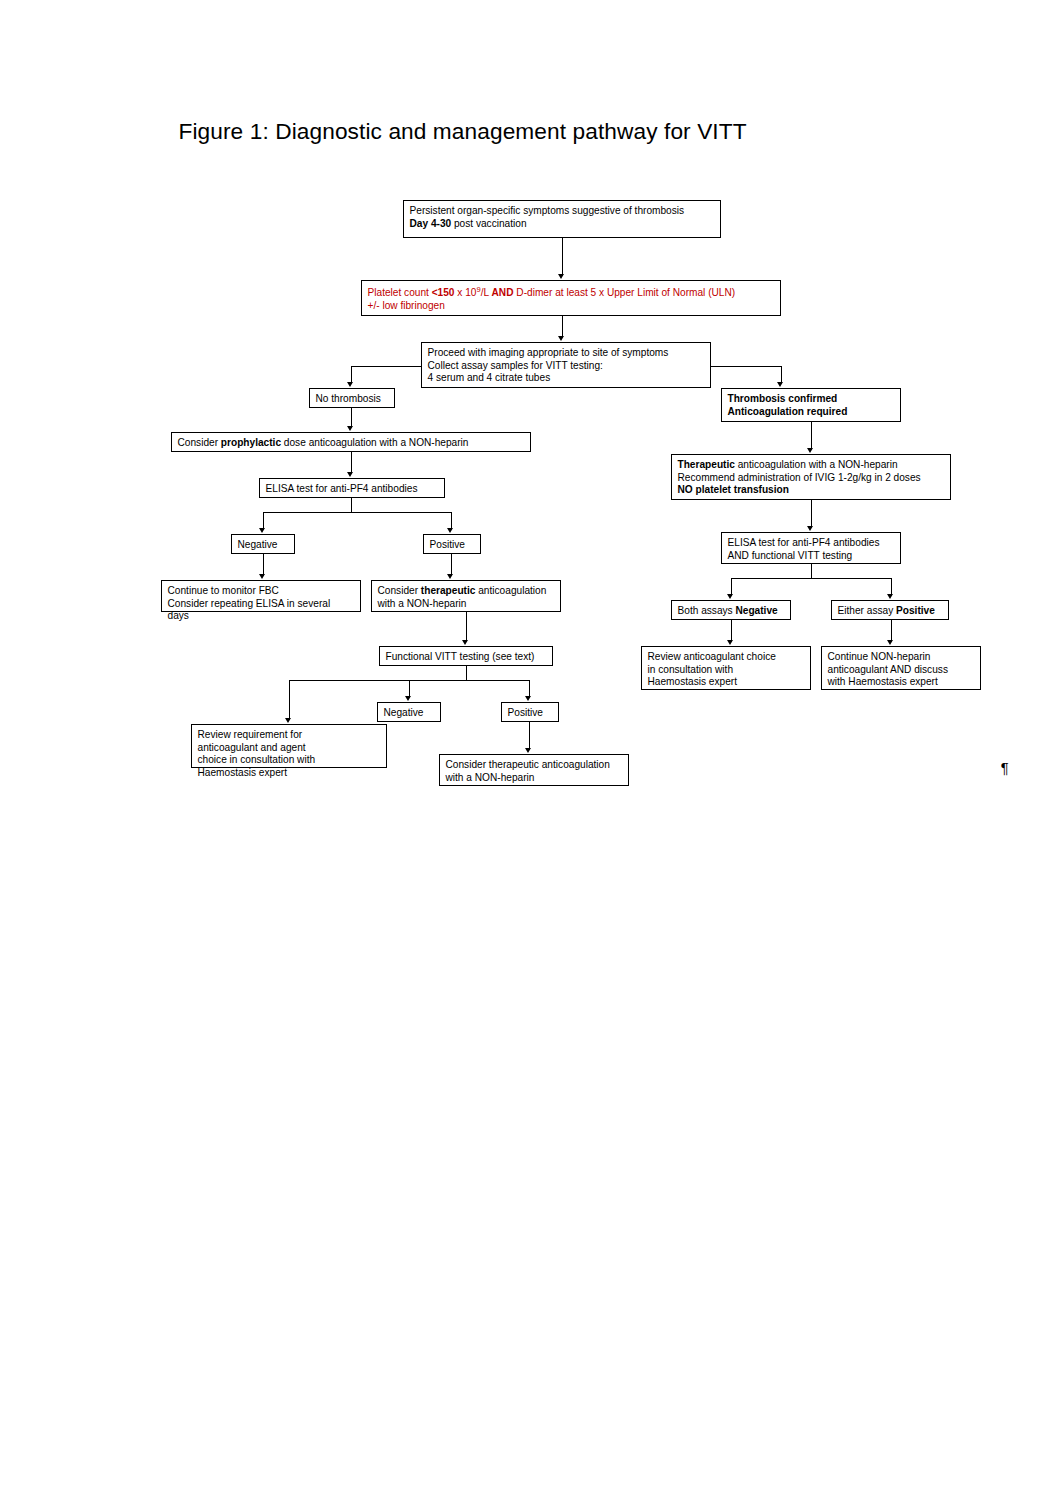Figure 1: Diagnostic and management pathway for VITT
Persistent organ-specific symptoms suggestive of thrombosis
Day 4-30 post vaccination
Platelet count <150 x 109/L AND D-dimer at least 5 x Upper Limit of Normal (ULN)
+/- low fibrinogen
Proceed with imaging appropriate to site of symptoms
Collect assay samples for VITT testing:
4 serum and 4 citrate tubes
No thrombosis
Thrombosis confirmed
Anticoagulation required
Consider prophylactic dose anticoagulation with a NON-heparin
ELISA test for anti-PF4 antibodies
Negative
Positive
Continue to monitor FBC
Consider repeating ELISA in several days
Consider therapeutic anticoagulation
with a NON-heparin
Functional VITT testing (see text)
Negative
Positive
Review requirement for
anticoagulant and agent
choice in consultation with
Haemostasis expert
Consider therapeutic anticoagulation
with a NON-heparin
Therapeutic anticoagulation with a NON-heparin
Recommend administration of IVIG 1-2g/kg in 2 doses
NO platelet transfusion
ELISA test for anti-PF4 antibodies
AND functional VITT testing
Both assays Negative
Either assay Positive
Review anticoagulant choice
in consultation with
Haemostasis expert
Continue NON-heparin
anticoagulant AND discuss
with Haemostasis expert
¶